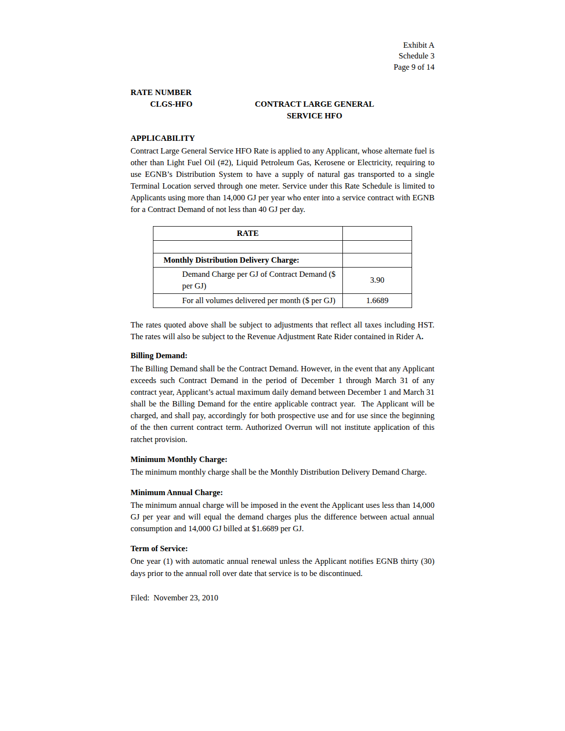Exhibit A
Schedule 3
Page 9 of 14
RATE NUMBER
CLGS-HFO CONTRACT LARGE GENERAL SERVICE HFO
APPLICABILITY
Contract Large General Service HFO Rate is applied to any Applicant, whose alternate fuel is other than Light Fuel Oil (#2), Liquid Petroleum Gas, Kerosene or Electricity, requiring to use EGNB’s Distribution System to have a supply of natural gas transported to a single Terminal Location served through one meter. Service under this Rate Schedule is limited to Applicants using more than 14,000 GJ per year who enter into a service contract with EGNB for a Contract Demand of not less than 40 GJ per day.
| RATE | |
| Monthly Distribution Delivery Charge: | |
| Demand Charge per GJ of Contract Demand ($ per GJ) | 3.90 |
| For all volumes delivered per month ($ per GJ) | 1.6689 |
The rates quoted above shall be subject to adjustments that reflect all taxes including HST. The rates will also be subject to the Revenue Adjustment Rate Rider contained in Rider A.
Billing Demand:
The Billing Demand shall be the Contract Demand. However, in the event that any Applicant exceeds such Contract Demand in the period of December 1 through March 31 of any contract year, Applicant’s actual maximum daily demand between December 1 and March 31 shall be the Billing Demand for the entire applicable contract year. The Applicant will be charged, and shall pay, accordingly for both prospective use and for use since the beginning of the then current contract term. Authorized Overrun will not institute application of this ratchet provision.
Minimum Monthly Charge:
The minimum monthly charge shall be the Monthly Distribution Delivery Demand Charge.
Minimum Annual Charge:
The minimum annual charge will be imposed in the event the Applicant uses less than 14,000 GJ per year and will equal the demand charges plus the difference between actual annual consumption and 14,000 GJ billed at $1.6689 per GJ.
Term of Service:
One year (1) with automatic annual renewal unless the Applicant notifies EGNB thirty (30) days prior to the annual roll over date that service is to be discontinued.
Filed: November 23, 2010